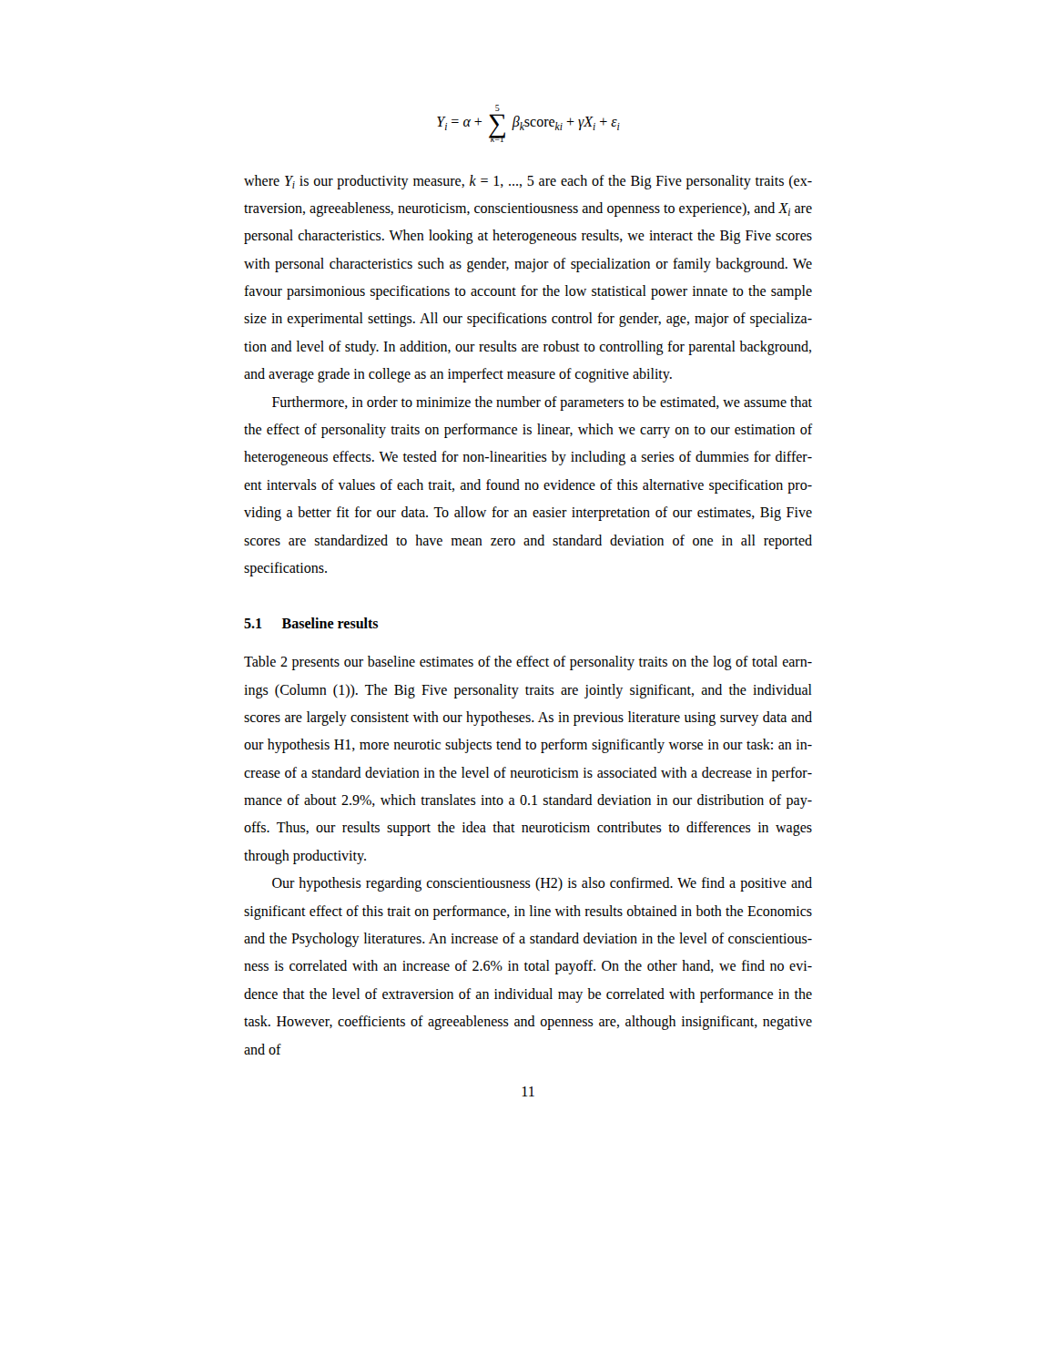Yi = α + 5 ∑ k=1 βkscoreki + γXi + εi
where Yi is our productivity measure, k = 1, ..., 5 are each of the Big Five personality traits (extraversion, agreeableness, neuroticism, conscientiousness and openness to experience), and Xi are personal characteristics. When looking at heterogeneous results, we interact the Big Five scores with personal characteristics such as gender, major of specialization or family background. We favour parsimonious specifications to account for the low statistical power innate to the sample size in experimental settings. All our specifications control for gender, age, major of specialization and level of study. In addition, our results are robust to controlling for parental background, and average grade in college as an imperfect measure of cognitive ability.
Furthermore, in order to minimize the number of parameters to be estimated, we assume that the effect of personality traits on performance is linear, which we carry on to our estimation of heterogeneous effects. We tested for non-linearities by including a series of dummies for different intervals of values of each trait, and found no evidence of this alternative specification providing a better fit for our data. To allow for an easier interpretation of our estimates, Big Five scores are standardized to have mean zero and standard deviation of one in all reported specifications.
5.1 Baseline results
Table 2 presents our baseline estimates of the effect of personality traits on the log of total earnings (Column (1)). The Big Five personality traits are jointly significant, and the individual scores are largely consistent with our hypotheses. As in previous literature using survey data and our hypothesis H1, more neurotic subjects tend to perform significantly worse in our task: an increase of a standard deviation in the level of neuroticism is associated with a decrease in performance of about 2.9%, which translates into a 0.1 standard deviation in our distribution of payoffs. Thus, our results support the idea that neuroticism contributes to differences in wages through productivity.
Our hypothesis regarding conscientiousness (H2) is also confirmed. We find a positive and significant effect of this trait on performance, in line with results obtained in both the Economics and the Psychology literatures. An increase of a standard deviation in the level of conscientiousness is correlated with an increase of 2.6% in total payoff. On the other hand, we find no evidence that the level of extraversion of an individual may be correlated with performance in the task. However, coefficients of agreeableness and openness are, although insignificant, negative and of
11